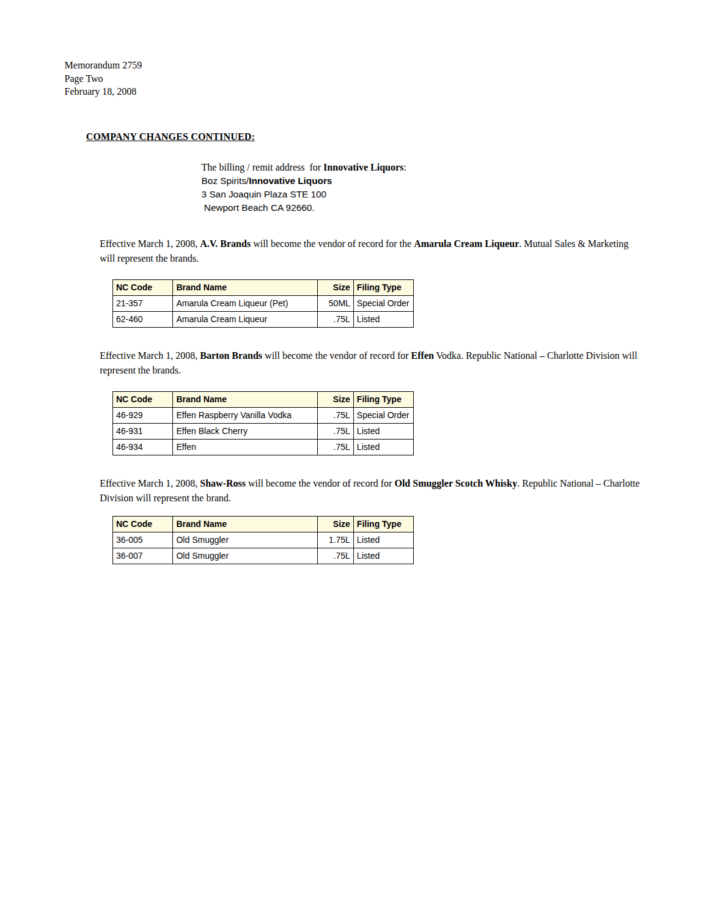Memorandum 2759
Page Two
February 18, 2008
COMPANY CHANGES CONTINUED:
The billing / remit address for Innovative Liquors:
Boz Spirits/Innovative Liquors
3 San Joaquin Plaza STE 100
Newport Beach CA 92660.
Effective March 1, 2008, A.V. Brands will become the vendor of record for the Amarula Cream Liqueur. Mutual Sales & Marketing will represent the brands.
| NC Code | Brand Name | Size | Filing Type |
| --- | --- | --- | --- |
| 21-357 | Amarula Cream Liqueur (Pet) | 50ML | Special Order |
| 62-460 | Amarula Cream Liqueur | .75L | Listed |
Effective March 1, 2008, Barton Brands will become the vendor of record for Effen Vodka. Republic National – Charlotte Division will represent the brands.
| NC Code | Brand Name | Size | Filing Type |
| --- | --- | --- | --- |
| 46-929 | Effen Raspberry Vanilla Vodka | .75L | Special Order |
| 46-931 | Effen Black Cherry | .75L | Listed |
| 46-934 | Effen | .75L | Listed |
Effective March 1, 2008, Shaw-Ross will become the vendor of record for Old Smuggler Scotch Whisky. Republic National – Charlotte Division will represent the brand.
| NC Code | Brand Name | Size | Filing Type |
| --- | --- | --- | --- |
| 36-005 | Old Smuggler | 1.75L | Listed |
| 36-007 | Old Smuggler | .75L | Listed |